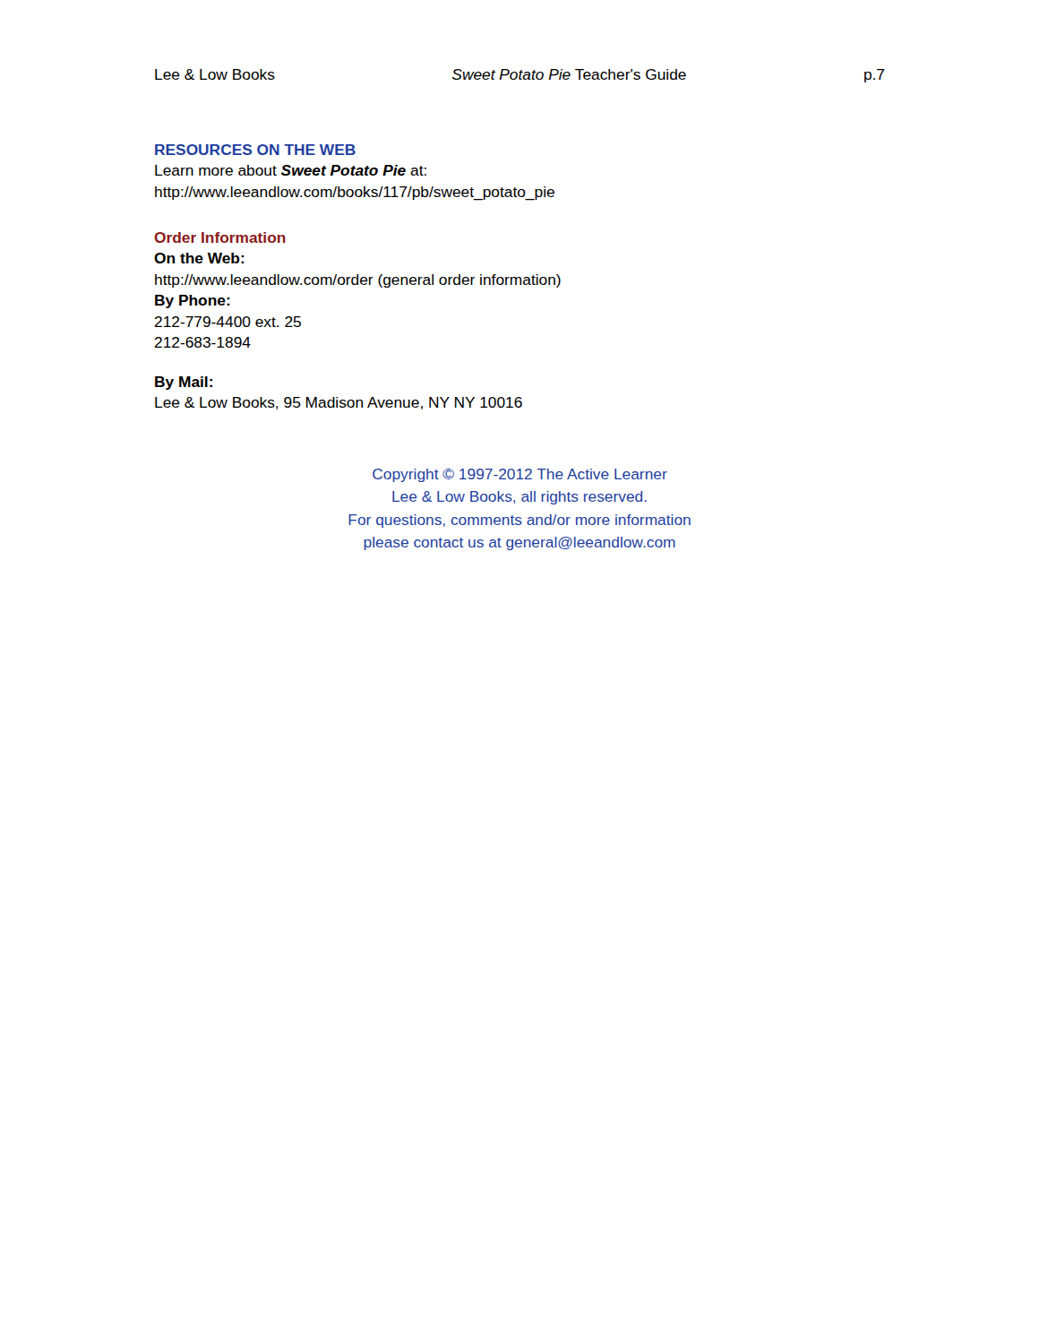Lee & Low Books Sweet Potato Pie Teacher's Guide p.7
RESOURCES ON THE WEB
Learn more about Sweet Potato Pie at:
http://www.leeandlow.com/books/117/pb/sweet_potato_pie
Order Information
On the Web:
http://www.leeandlow.com/order (general order information)
By Phone:
212-779-4400 ext. 25
212-683-1894
By Mail:
Lee & Low Books, 95 Madison Avenue, NY NY 10016
Copyright © 1997-2012 The Active Learner
Lee & Low Books, all rights reserved.
For questions, comments and/or more information
please contact us at general@leeandlow.com